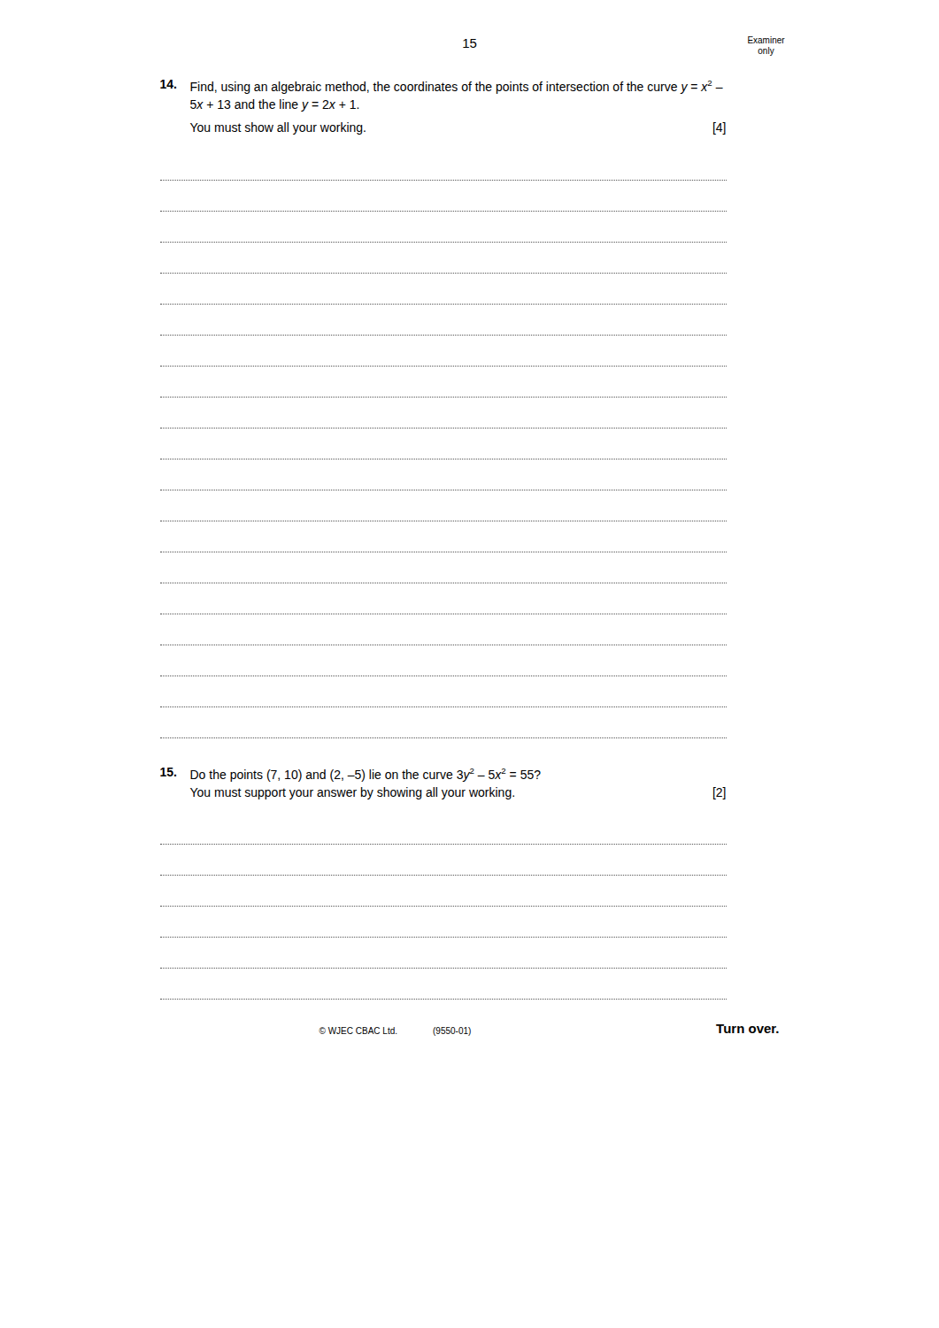15
Examiner
only
14.
Find, using an algebraic method, the coordinates of the points of intersection of the curve y = x2 – 5x + 13 and the line y = 2x + 1.
You must show all your working. [4]
15.
Do the points (7, 10) and (2, –5) lie on the curve 3y2 – 5x2 = 55?
You must support your answer by showing all your working. [2]
© WJEC CBAC Ltd.
(9550-01)
Turn over.